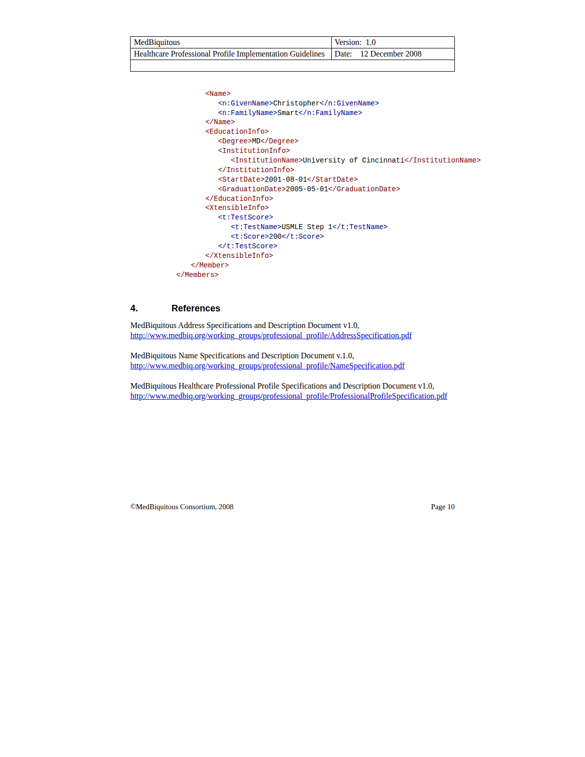| MedBiquitous | Version: 1.0 |
| Healthcare Professional Profile Implementation Guidelines | Date: 12 December 2008 |
<Name> <n:GivenName>Christopher</n:GivenName> <n:FamilyName>Smart</n:FamilyName> </Name> <EducationInfo> <Degree>MD</Degree> <InstitutionInfo> <InstitutionName>University of Cincinnati</InstitutionName> </InstitutionInfo> <StartDate>2001-08-01</StartDate> <GraduationDate>2005-05-01</GraduationDate> </EducationInfo> <XtensibleInfo> <t:TestScore> <t:TestName>USMLE Step 1</t:TestName> <t:Score>200</t:Score> </t:TestScore> </XtensibleInfo>
</Member>
</Members>
4. References
MedBiquitous Address Specifications and Description Document v1.0,
http://www.medbiq.org/working_groups/professional_profile/AddressSpecification.pdf
MedBiquitous Name Specifications and Description Document v.1.0,
http://www.medbiq.org/working_groups/professional_profile/NameSpecification.pdf
MedBiquitous Healthcare Professional Profile Specifications and Description Document v1.0,
http://www.medbiq.org/working_groups/professional_profile/ProfessionalProfileSpecification.pdf
©MedBiquitous Consortium, 2008 Page 10